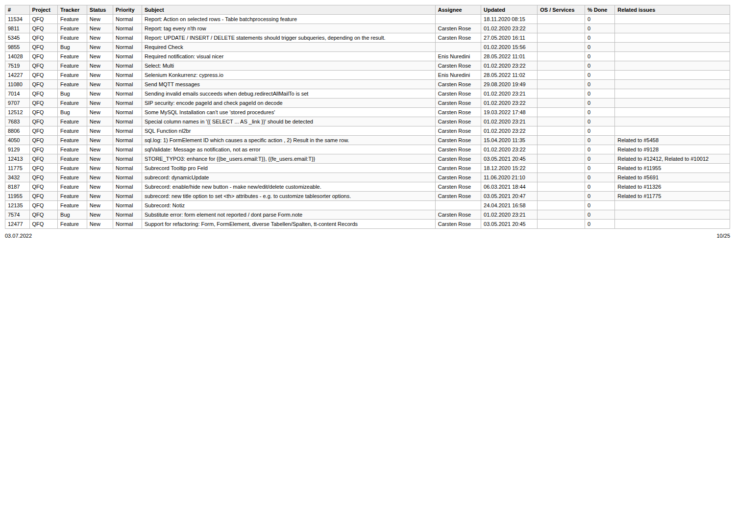| # | Project | Tracker | Status | Priority | Subject | Assignee | Updated | OS / Services | % Done | Related issues |
| --- | --- | --- | --- | --- | --- | --- | --- | --- | --- | --- |
| 11534 | QFQ | Feature | New | Normal | Report: Action on selected rows - Table batchprocessing feature | | 18.11.2020 08:15 | | 0 | |
| 9811 | QFQ | Feature | New | Normal | Report: tag every n'th row | Carsten Rose | 01.02.2020 23:22 | | 0 | |
| 5345 | QFQ | Feature | New | Normal | Report: UPDATE / INSERT / DELETE statements should trigger subqueries, depending on the result. | Carsten Rose | 27.05.2020 16:11 | | 0 | |
| 9855 | QFQ | Bug | New | Normal | Required Check | | 01.02.2020 15:56 | | 0 | |
| 14028 | QFQ | Feature | New | Normal | Required notification: visual nicer | Enis Nuredini | 28.05.2022 11:01 | | 0 | |
| 7519 | QFQ | Feature | New | Normal | Select: Multi | Carsten Rose | 01.02.2020 23:22 | | 0 | |
| 14227 | QFQ | Feature | New | Normal | Selenium Konkurrenz: cypress.io | Enis Nuredini | 28.05.2022 11:02 | | 0 | |
| 11080 | QFQ | Feature | New | Normal | Send MQTT messages | Carsten Rose | 29.08.2020 19:49 | | 0 | |
| 7014 | QFQ | Bug | New | Normal | Sending invalid emails succeeds when debug.redirectAllMailTo is set | Carsten Rose | 01.02.2020 23:21 | | 0 | |
| 9707 | QFQ | Feature | New | Normal | SIP security: encode pageId and check pageId on decode | Carsten Rose | 01.02.2020 23:22 | | 0 | |
| 12512 | QFQ | Bug | New | Normal | Some MySQL Installation can't use 'stored procedures' | Carsten Rose | 19.03.2022 17:48 | | 0 | |
| 7683 | QFQ | Feature | New | Normal | Special column names in '{{ SELECT ... AS _link }}' should be detected | Carsten Rose | 01.02.2020 23:21 | | 0 | |
| 8806 | QFQ | Feature | New | Normal | SQL Function nl2br | Carsten Rose | 01.02.2020 23:22 | | 0 | |
| 4050 | QFQ | Feature | New | Normal | sql.log: 1) FormElement ID which causes a specific action , 2) Result in the same row. | Carsten Rose | 15.04.2020 11:35 | | 0 | Related to #5458 |
| 9129 | QFQ | Feature | New | Normal | sqlValidate: Message as notification, not as error | Carsten Rose | 01.02.2020 23:22 | | 0 | Related to #9128 |
| 12413 | QFQ | Feature | New | Normal | STORE_TYPO3: enhance for {{be_users.email:T}}, {{fe_users.email:T}} | Carsten Rose | 03.05.2021 20:45 | | 0 | Related to #12412, Related to #10012 |
| 11775 | QFQ | Feature | New | Normal | Subrecord Tooltip pro Feld | Carsten Rose | 18.12.2020 15:22 | | 0 | Related to #11955 |
| 3432 | QFQ | Feature | New | Normal | subrecord: dynamicUpdate | Carsten Rose | 11.06.2020 21:10 | | 0 | Related to #5691 |
| 8187 | QFQ | Feature | New | Normal | Subrecord: enable/hide new button - make new/edit/delete customizeable. | Carsten Rose | 06.03.2021 18:44 | | 0 | Related to #11326 |
| 11955 | QFQ | Feature | New | Normal | subrecord: new title option to set <th> attributes - e.g. to customize tablesorter options. | Carsten Rose | 03.05.2021 20:47 | | 0 | Related to #11775 |
| 12135 | QFQ | Feature | New | Normal | Subrecord: Notiz | | 24.04.2021 16:58 | | 0 | |
| 7574 | QFQ | Bug | New | Normal | Substitute error: form element not reported / dont parse Form.note | Carsten Rose | 01.02.2020 23:21 | | 0 | |
| 12477 | QFQ | Feature | New | Normal | Support for refactoring: Form, FormElement, diverse Tabellen/Spalten, tt-content Records | Carsten Rose | 03.05.2021 20:45 | | 0 | |
03.07.2022 10/25